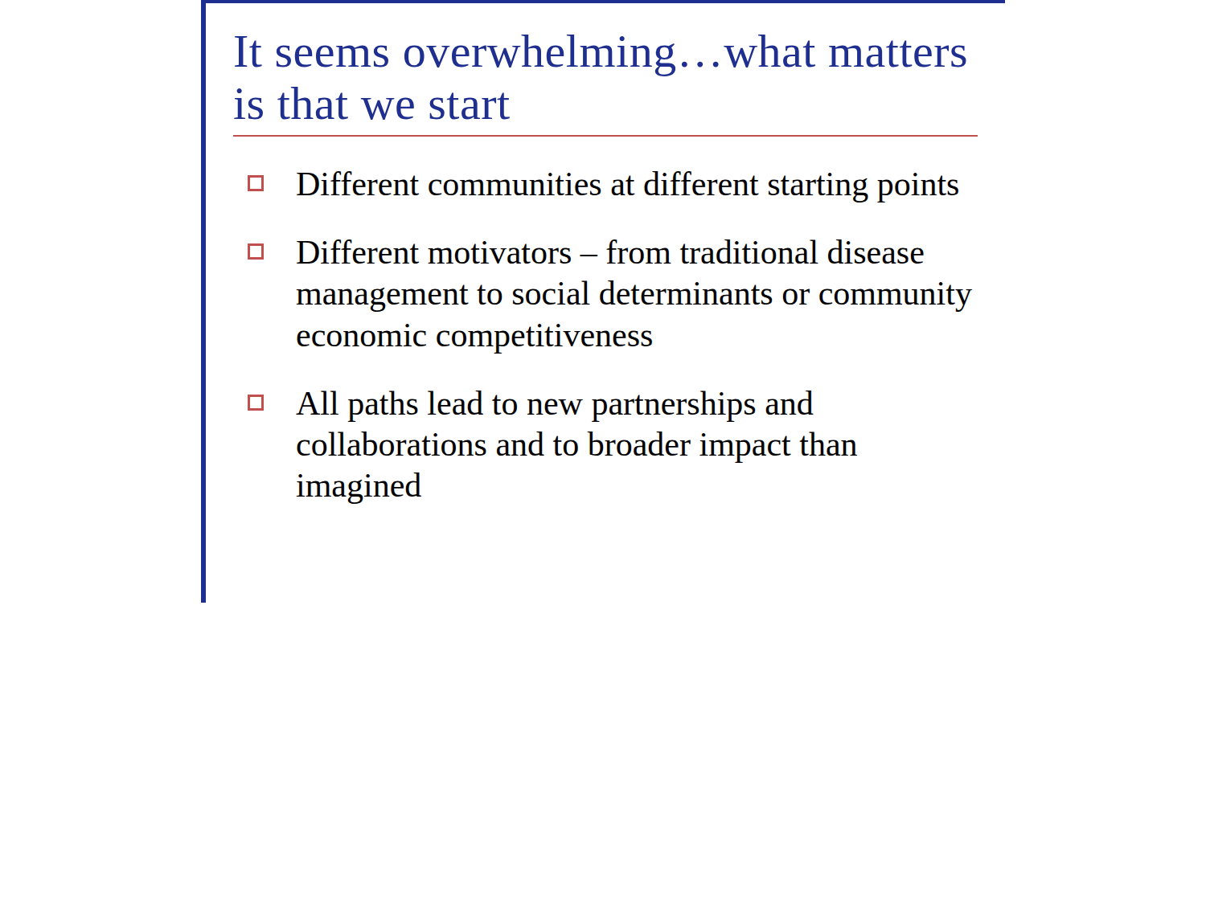It seems overwhelming…what matters is that we start
Different communities at different starting points
Different motivators – from traditional disease management to social determinants or community economic competitiveness
All paths lead to new partnerships and collaborations and to broader impact than imagined